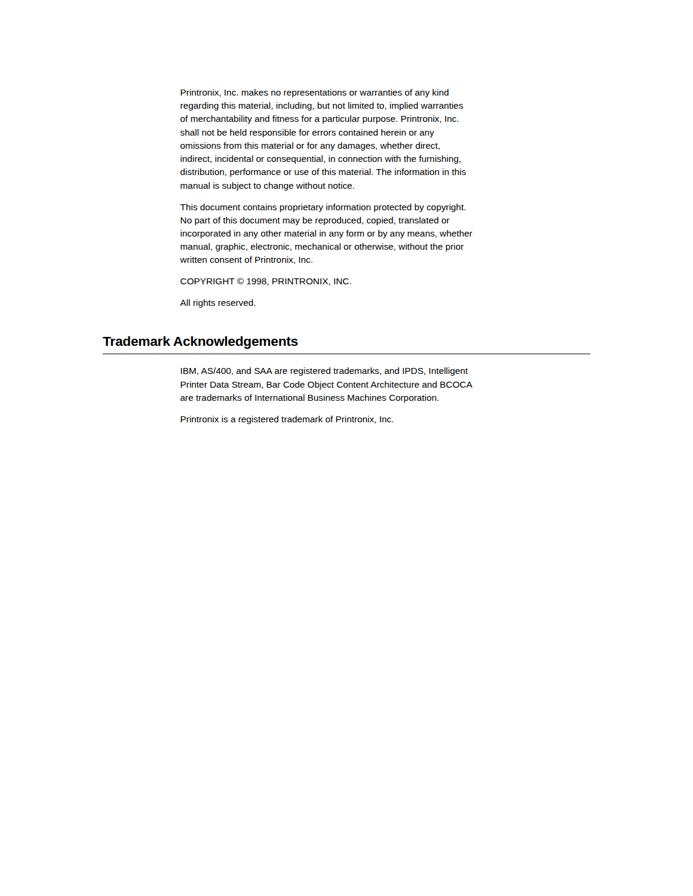Printronix, Inc. makes no representations or warranties of any kind regarding this material, including, but not limited to, implied warranties of merchantability and fitness for a particular purpose. Printronix, Inc. shall not be held responsible for errors contained herein or any omissions from this material or for any damages, whether direct, indirect, incidental or consequential, in connection with the furnishing, distribution, performance or use of this material. The information in this manual is subject to change without notice.
This document contains proprietary information protected by copyright. No part of this document may be reproduced, copied, translated or incorporated in any other material in any form or by any means, whether manual, graphic, electronic, mechanical or otherwise, without the prior written consent of Printronix, Inc.
COPYRIGHT © 1998, PRINTRONIX, INC.
All rights reserved.
Trademark Acknowledgements
IBM, AS/400, and SAA are registered trademarks, and IPDS, Intelligent Printer Data Stream, Bar Code Object Content Architecture and BCOCA are trademarks of International Business Machines Corporation.
Printronix is a registered trademark of Printronix, Inc.